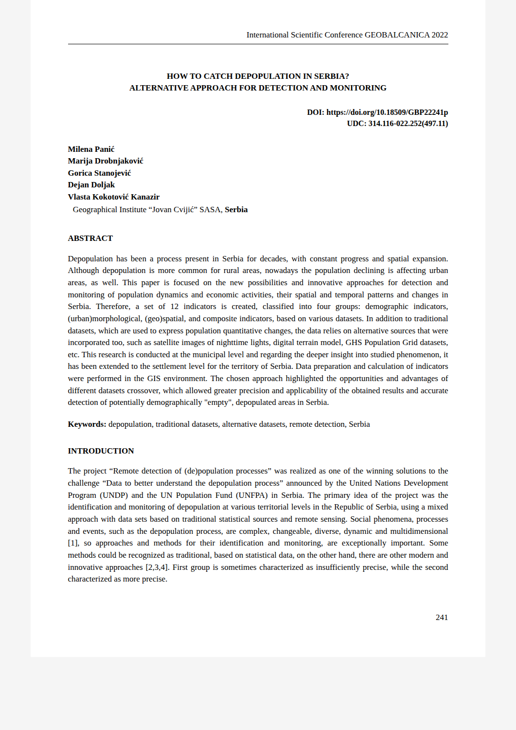International Scientific Conference GEOBALCANICA 2022
How to Catch Depopulation in Serbia?
Alternative Approach for Detection and Monitoring
DOI: https://doi.org/10.18509/GBP22241p
UDC: 314.116-022.252(497.11)
Milena Panić
Marija Drobnjaković
Gorica Stanojević
Dejan Doljak
Vlasta Kokotović Kanazir
Geographical Institute “Jovan Cvijić” SASA, Serbia
Abstract
Depopulation has been a process present in Serbia for decades, with constant progress and spatial expansion. Although depopulation is more common for rural areas, nowadays the population declining is affecting urban areas, as well. This paper is focused on the new possibilities and innovative approaches for detection and monitoring of population dynamics and economic activities, their spatial and temporal patterns and changes in Serbia. Therefore, a set of 12 indicators is created, classified into four groups: demographic indicators, (urban)morphological, (geo)spatial, and composite indicators, based on various datasets. In addition to traditional datasets, which are used to express population quantitative changes, the data relies on alternative sources that were incorporated too, such as satellite images of nighttime lights, digital terrain model, GHS Population Grid datasets, etc. This research is conducted at the municipal level and regarding the deeper insight into studied phenomenon, it has been extended to the settlement level for the territory of Serbia. Data preparation and calculation of indicators were performed in the GIS environment. The chosen approach highlighted the opportunities and advantages of different datasets crossover, which allowed greater precision and applicability of the obtained results and accurate detection of potentially demographically "empty", depopulated areas in Serbia.
Keywords: depopulation, traditional datasets, alternative datasets, remote detection, Serbia
Introduction
The project “Remote detection of (de)population processes” was realized as one of the winning solutions to the challenge “Data to better understand the depopulation process” announced by the United Nations Development Program (UNDP) and the UN Population Fund (UNFPA) in Serbia. The primary idea of the project was the identification and monitoring of depopulation at various territorial levels in the Republic of Serbia, using a mixed approach with data sets based on traditional statistical sources and remote sensing. Social phenomena, processes and events, such as the depopulation process, are complex, changeable, diverse, dynamic and multidimensional [1], so approaches and methods for their identification and monitoring, are exceptionally important. Some methods could be recognized as traditional, based on statistical data, on the other hand, there are other modern and innovative approaches [2,3,4]. First group is sometimes characterized as insufficiently precise, while the second characterized as more precise.
241